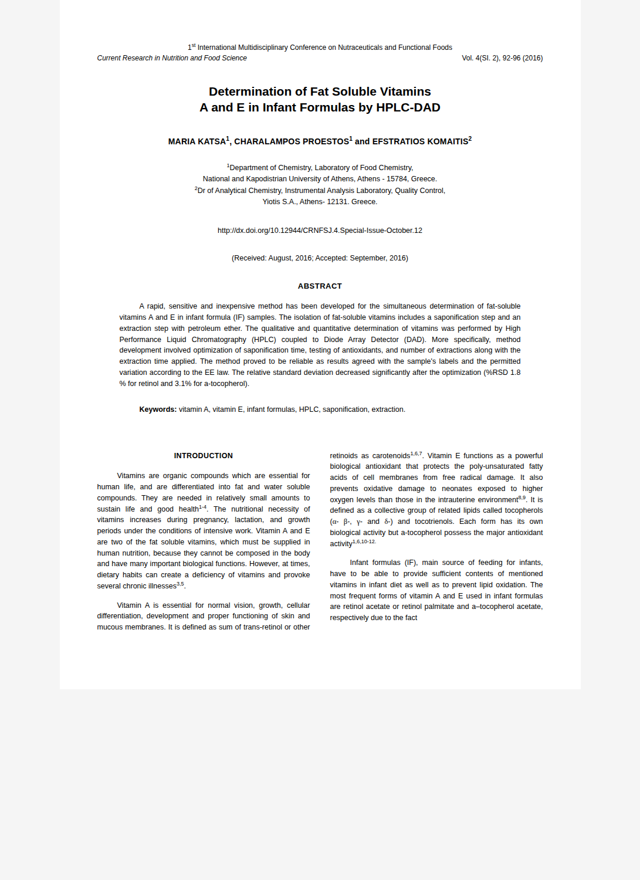1st International Multidisciplinary Conference on Nutraceuticals and Functional Foods
Current Research in Nutrition and Food Science Vol. 4(SI. 2), 92-96 (2016)
Determination of Fat Soluble Vitamins
A and E in Infant Formulas by HPLC-DAD
MARIA KATSA1, CHARALAMPOS PROESTOS1 and EFSTRATIOS KOMAITIS2
1Department of Chemistry, Laboratory of Food Chemistry,
National and Kapodistrian University of Athens, Athens - 15784, Greece.
2Dr of Analytical Chemistry, Instrumental Analysis Laboratory, Quality Control,
Yiotis S.A., Athens- 12131. Greece.
http://dx.doi.org/10.12944/CRNFSJ.4.Special-Issue-October.12
(Received: August, 2016; Accepted: September, 2016)
ABSTRACT
A rapid, sensitive and inexpensive method has been developed for the simultaneous determination of fat-soluble vitamins A and E in infant formula (IF) samples. The isolation of fat-soluble vitamins includes a saponification step and an extraction step with petroleum ether. The qualitative and quantitative determination of vitamins was performed by High Performance Liquid Chromatography (HPLC) coupled to Diode Array Detector (DAD). More specifically, method development involved optimization of saponification time, testing of antioxidants, and number of extractions along with the extraction time applied. The method proved to be reliable as results agreed with the sample's labels and the permitted variation according to the EE law. The relative standard deviation decreased significantly after the optimization (%RSD 1.8 % for retinol and 3.1% for a-tocopherol).
Keywords: vitamin A, vitamin E, infant formulas, HPLC, saponification, extraction.
INTRODUCTION
Vitamins are organic compounds which are essential for human life, and are differentiated into fat and water soluble compounds. They are needed in relatively small amounts to sustain life and good health1-4. The nutritional necessity of vitamins increases during pregnancy, lactation, and growth periods under the conditions of intensive work. Vitamin A and E are two of the fat soluble vitamins, which must be supplied in human nutrition, because they cannot be composed in the body and have many important biological functions. However, at times, dietary habits can create a deficiency of vitamins and provoke several chronic illnesses3,5.
Vitamin A is essential for normal vision, growth, cellular differentiation, development and proper functioning of skin and mucous membranes. It is defined as sum of trans-retinol or other retinoids as carotenoids1,6,7. Vitamin E functions as a powerful biological antioxidant that protects the poly-unsaturated fatty acids of cell membranes from free radical damage. It also prevents oxidative damage to neonates exposed to higher oxygen levels than those in the intrauterine environment8,9. It is defined as a collective group of related lipids called tocopherols (α- β-, γ- and δ-) and tocotrienols. Each form has its own biological activity but a-tocopherol possess the major antioxidant activity1,6,10-12.
Infant formulas (IF), main source of feeding for infants, have to be able to provide sufficient contents of mentioned vitamins in infant diet as well as to prevent lipid oxidation. The most frequent forms of vitamin A and E used in infant formulas are retinol acetate or retinol palmitate and a–tocopherol acetate, respectively due to the fact